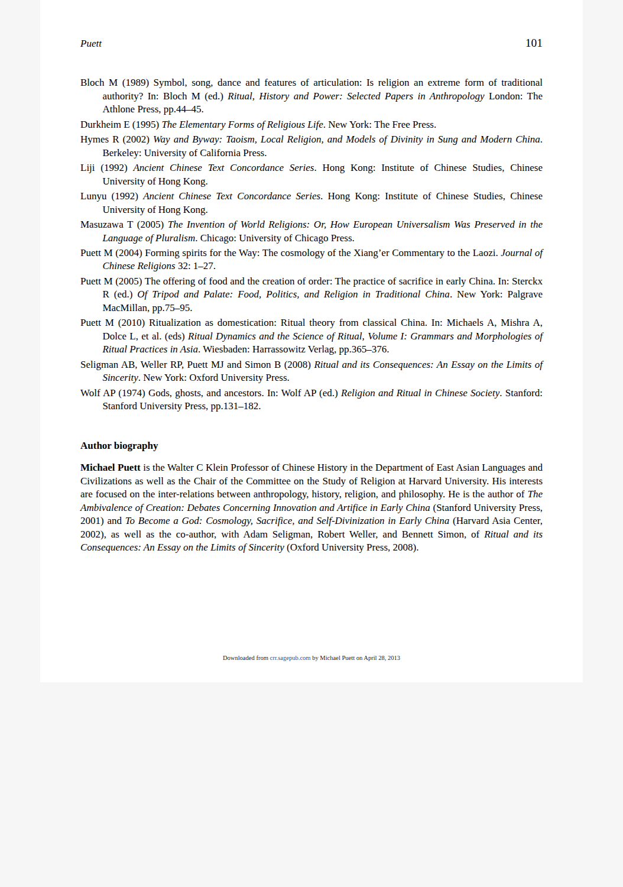Puett 101
Bloch M (1989) Symbol, song, dance and features of articulation: Is religion an extreme form of traditional authority? In: Bloch M (ed.) Ritual, History and Power: Selected Papers in Anthropology London: The Athlone Press, pp.44–45.
Durkheim E (1995) The Elementary Forms of Religious Life. New York: The Free Press.
Hymes R (2002) Way and Byway: Taoism, Local Religion, and Models of Divinity in Sung and Modern China. Berkeley: University of California Press.
Liji (1992) Ancient Chinese Text Concordance Series. Hong Kong: Institute of Chinese Studies, Chinese University of Hong Kong.
Lunyu (1992) Ancient Chinese Text Concordance Series. Hong Kong: Institute of Chinese Studies, Chinese University of Hong Kong.
Masuzawa T (2005) The Invention of World Religions: Or, How European Universalism Was Preserved in the Language of Pluralism. Chicago: University of Chicago Press.
Puett M (2004) Forming spirits for the Way: The cosmology of the Xiang’er Commentary to the Laozi. Journal of Chinese Religions 32: 1–27.
Puett M (2005) The offering of food and the creation of order: The practice of sacrifice in early China. In: Sterckx R (ed.) Of Tripod and Palate: Food, Politics, and Religion in Traditional China. New York: Palgrave MacMillan, pp.75–95.
Puett M (2010) Ritualization as domestication: Ritual theory from classical China. In: Michaels A, Mishra A, Dolce L, et al. (eds) Ritual Dynamics and the Science of Ritual, Volume I: Grammars and Morphologies of Ritual Practices in Asia. Wiesbaden: Harrassowitz Verlag, pp.365–376.
Seligman AB, Weller RP, Puett MJ and Simon B (2008) Ritual and its Consequences: An Essay on the Limits of Sincerity. New York: Oxford University Press.
Wolf AP (1974) Gods, ghosts, and ancestors. In: Wolf AP (ed.) Religion and Ritual in Chinese Society. Stanford: Stanford University Press, pp.131–182.
Author biography
Michael Puett is the Walter C Klein Professor of Chinese History in the Department of East Asian Languages and Civilizations as well as the Chair of the Committee on the Study of Religion at Harvard University. His interests are focused on the inter-relations between anthropology, history, religion, and philosophy. He is the author of The Ambivalence of Creation: Debates Concerning Innovation and Artifice in Early China (Stanford University Press, 2001) and To Become a God: Cosmology, Sacrifice, and Self-Divinization in Early China (Harvard Asia Center, 2002), as well as the co-author, with Adam Seligman, Robert Weller, and Bennett Simon, of Ritual and its Consequences: An Essay on the Limits of Sincerity (Oxford University Press, 2008).
Downloaded from crr.sagepub.com by Michael Puett on April 28, 2013